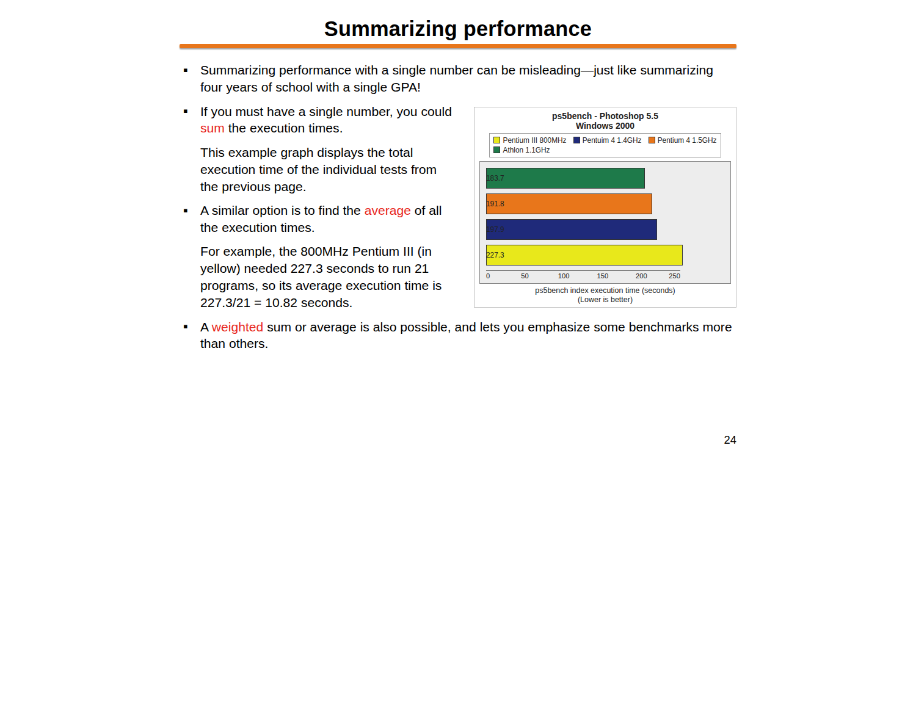Summarizing performance
Summarizing performance with a single number can be misleading—just like summarizing four years of school with a single GPA!
ps5bench - Photoshop 5.5
Windows 2000
Pentium III 800MHz Pentuim 4 1.4GHz Pentium 4 1.5GHz Athlon 1.1GHz
183.7
191.8
197.9
227.3
0 50 100 150 200 250
ps5bench index execution time (seconds)
(Lower is better)
If you must have a single number, you could sum the execution times.
This example graph displays the total execution time of the individual tests from the previous page.
A similar option is to find the average of all the execution times.
For example, the 800MHz Pentium III (in yellow) needed 227.3 seconds to run 21 programs, so its average execution time is 227.3/21 = 10.82 seconds.
A weighted sum or average is also possible, and lets you emphasize some benchmarks more than others.
24